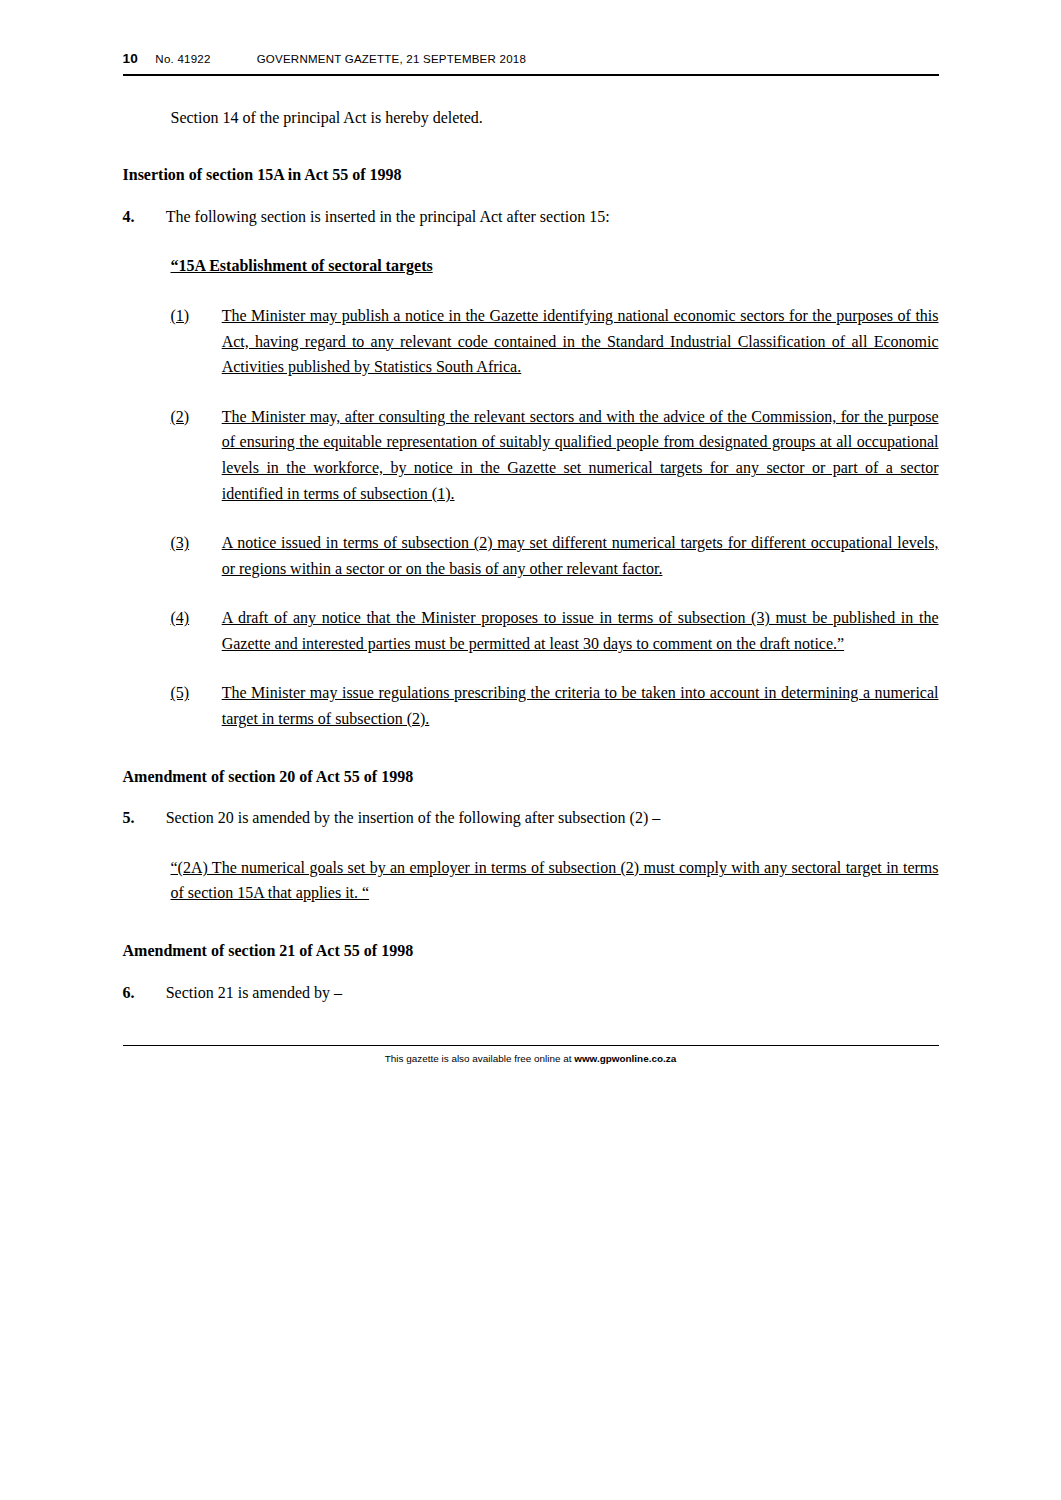10 No. 41922 GOVERNMENT GAZETTE, 21 SEPTEMBER 2018
Section 14 of the principal Act is hereby deleted.
Insertion of section 15A in Act 55 of 1998
4. The following section is inserted in the principal Act after section 15:
“15A Establishment of sectoral targets
(1) The Minister may publish a notice in the Gazette identifying national economic sectors for the purposes of this Act, having regard to any relevant code contained in the Standard Industrial Classification of all Economic Activities published by Statistics South Africa.
(2) The Minister may, after consulting the relevant sectors and with the advice of the Commission, for the purpose of ensuring the equitable representation of suitably qualified people from designated groups at all occupational levels in the workforce, by notice in the Gazette set numerical targets for any sector or part of a sector identified in terms of subsection (1).
(3) A notice issued in terms of subsection (2) may set different numerical targets for different occupational levels, or regions within a sector or on the basis of any other relevant factor.
(4) A draft of any notice that the Minister proposes to issue in terms of subsection (3) must be published in the Gazette and interested parties must be permitted at least 30 days to comment on the draft notice.”
(5) The Minister may issue regulations prescribing the criteria to be taken into account in determining a numerical target in terms of subsection (2).
Amendment of section 20 of Act 55 of 1998
5. Section 20 is amended by the insertion of the following after subsection (2) –
“(2A) The numerical goals set by an employer in terms of subsection (2) must comply with any sectoral target in terms of section 15A that applies it. “
Amendment of section 21 of Act 55 of 1998
6. Section 21 is amended by –
This gazette is also available free online at www.gpwonline.co.za